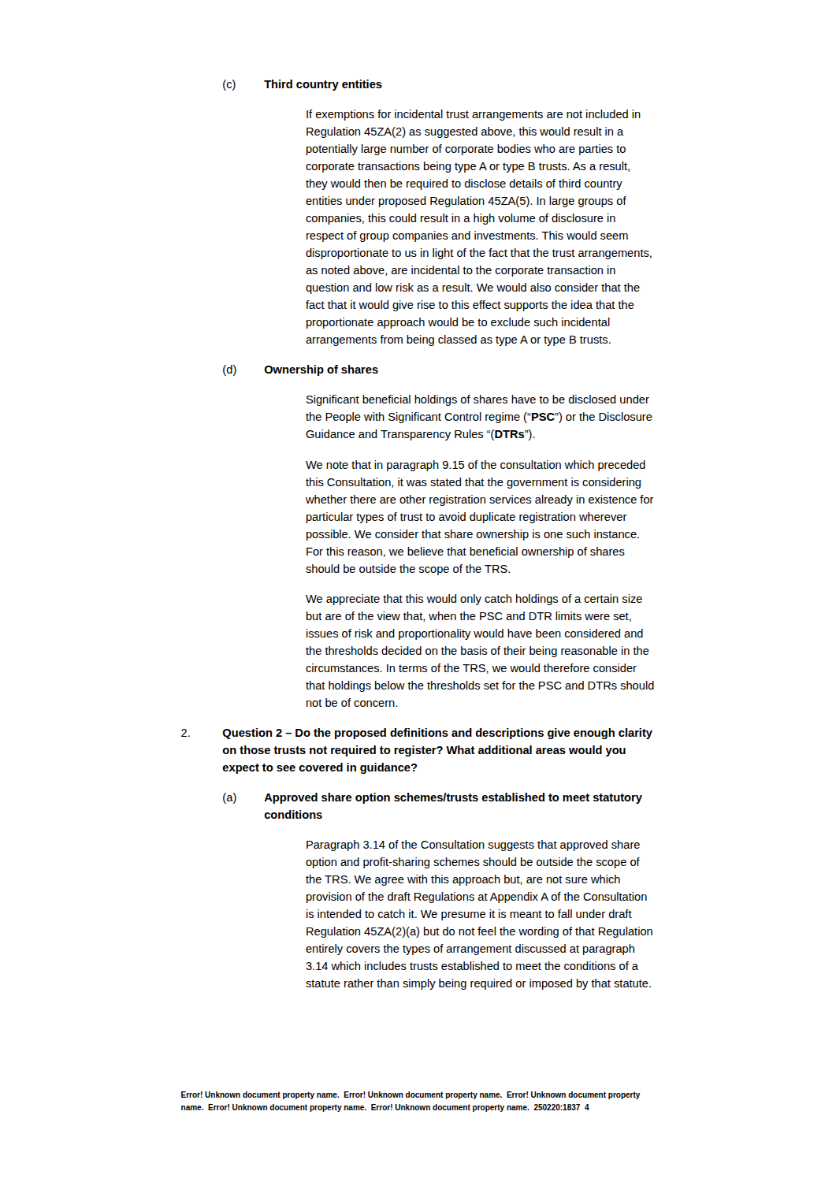(c)
Third country entities
If exemptions for incidental trust arrangements are not included in Regulation 45ZA(2) as suggested above, this would result in a potentially large number of corporate bodies who are parties to corporate transactions being type A or type B trusts. As a result, they would then be required to disclose details of third country entities under proposed Regulation 45ZA(5). In large groups of companies, this could result in a high volume of disclosure in respect of group companies and investments. This would seem disproportionate to us in light of the fact that the trust arrangements, as noted above, are incidental to the corporate transaction in question and low risk as a result. We would also consider that the fact that it would give rise to this effect supports the idea that the proportionate approach would be to exclude such incidental arrangements from being classed as type A or type B trusts.
(d)
Ownership of shares
Significant beneficial holdings of shares have to be disclosed under the People with Significant Control regime (“PSC”) or the Disclosure Guidance and Transparency Rules “(DTRs”).
We note that in paragraph 9.15 of the consultation which preceded this Consultation, it was stated that the government is considering whether there are other registration services already in existence for particular types of trust to avoid duplicate registration wherever possible. We consider that share ownership is one such instance. For this reason, we believe that beneficial ownership of shares should be outside the scope of the TRS.
We appreciate that this would only catch holdings of a certain size but are of the view that, when the PSC and DTR limits were set, issues of risk and proportionality would have been considered and the thresholds decided on the basis of their being reasonable in the circumstances. In terms of the TRS, we would therefore consider that holdings below the thresholds set for the PSC and DTRs should not be of concern.
2.
Question 2 – Do the proposed definitions and descriptions give enough clarity on those trusts not required to register? What additional areas would you expect to see covered in guidance?
(a)
Approved share option schemes/trusts established to meet statutory conditions
Paragraph 3.14 of the Consultation suggests that approved share option and profit-sharing schemes should be outside the scope of the TRS. We agree with this approach but, are not sure which provision of the draft Regulations at Appendix A of the Consultation is intended to catch it. We presume it is meant to fall under draft Regulation 45ZA(2)(a) but do not feel the wording of that Regulation entirely covers the types of arrangement discussed at paragraph 3.14 which includes trusts established to meet the conditions of a statute rather than simply being required or imposed by that statute.
Error! Unknown document property name. Error! Unknown document property name. Error! Unknown document property name. Error! Unknown document property name. Error! Unknown document property name. 250220:1837 4